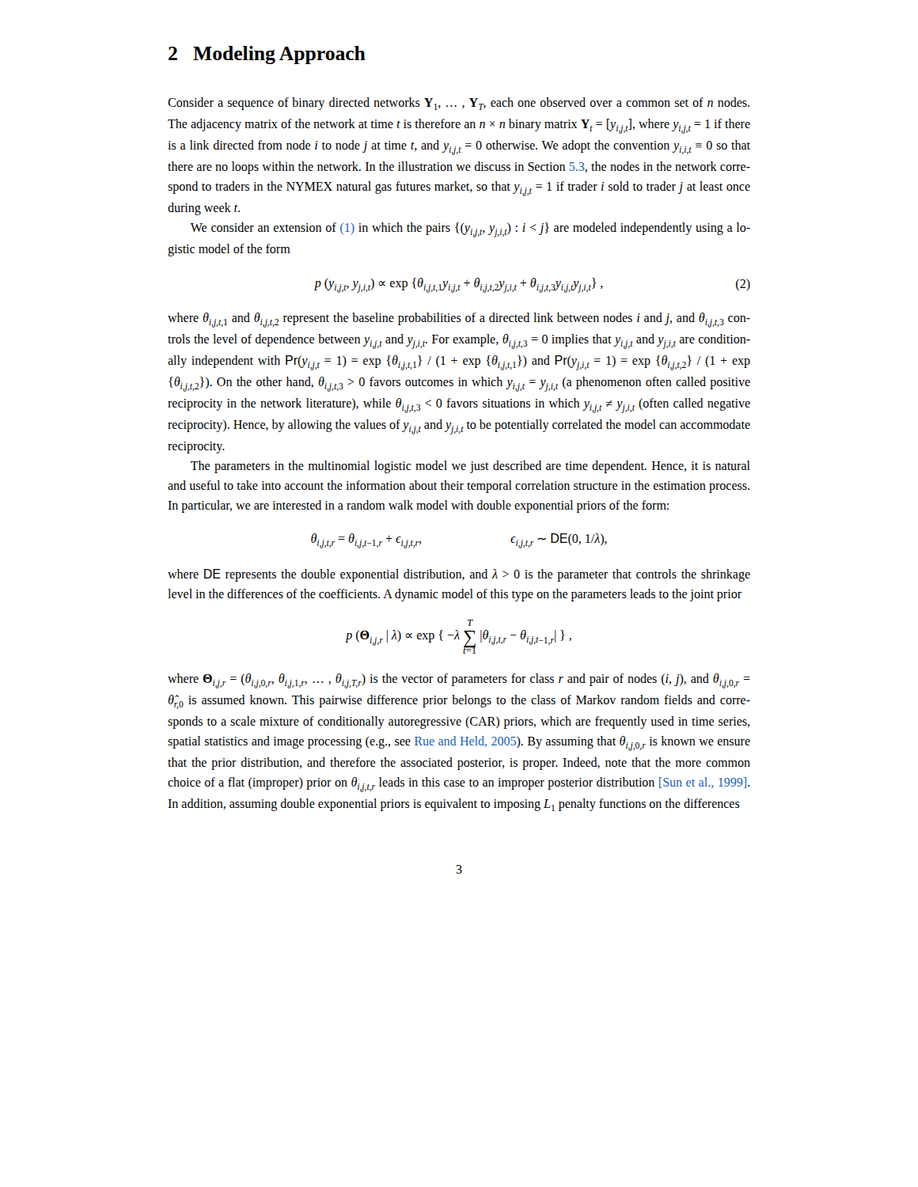2 Modeling Approach
Consider a sequence of binary directed networks Y1, … , YT, each one observed over a common set of n nodes. The adjacency matrix of the network at time t is therefore an n × n binary matrix Yt = [yi,j,t], where yi,j,t = 1 if there is a link directed from node i to node j at time t, and yi,j,t = 0 otherwise. We adopt the convention yi,i,t ≡ 0 so that there are no loops within the network. In the illustration we discuss in Section 5.3, the nodes in the network correspond to traders in the NYMEX natural gas futures market, so that yi,j,t = 1 if trader i sold to trader j at least once during week t.
We consider an extension of (1) in which the pairs {(yi,j,t, yj,i,t) : i < j} are modeled independently using a logistic model of the form
p (yi,j,t, yj,i,t) ∝ exp {θi,j,t,1yi,j,t + θi,j,t,2yj,i,t + θi,j,t,3yi,j,tyj,i,t} , (2)
where θi,j,t,1 and θi,j,t,2 represent the baseline probabilities of a directed link between nodes i and j, and θi,j,t,3 controls the level of dependence between yi,j,t and yj,i,t. For example, θi,j,t,3 = 0 implies that yi,j,t and yj,i,t are conditionally independent with Pr(yi,j,t = 1) = exp {θi,j,t,1} / (1 + exp {θi,j,t,1}) and Pr(yj,i,t = 1) = exp {θi,j,t,2} / (1 + exp {θi,j,t,2}). On the other hand, θi,j,t,3 > 0 favors outcomes in which yi,j,t = yj,i,t (a phenomenon often called positive reciprocity in the network literature), while θi,j,t,3 < 0 favors situations in which yi,j,t ≠ yj,i,t (often called negative reciprocity). Hence, by allowing the values of yi,j,t and yj,i,t to be potentially correlated the model can accommodate reciprocity.
The parameters in the multinomial logistic model we just described are time dependent. Hence, it is natural and useful to take into account the information about their temporal correlation structure in the estimation process. In particular, we are interested in a random walk model with double exponential priors of the form:
θi,j,t,r = θi,j,t−1,r + ϵi,j,t,r, ϵi,j,t,r ∼ DE(0, 1/λ),
where DE represents the double exponential distribution, and λ > 0 is the parameter that controls the shrinkage level in the differences of the coefficients. A dynamic model of this type on the parameters leads to the joint prior
p (Θi,j,r | λ) ∝ exp { −λ T∑t=1 |θi,j,t,r − θi,j,t−1,r| } ,
where Θi,j,r = (θi,j,0,r, θi,j,1,r, … , θi,j,T,r) is the vector of parameters for class r and pair of nodes (i, j), and θi,j,0,r = θ̂r,0 is assumed known. This pairwise difference prior belongs to the class of Markov random fields and corresponds to a scale mixture of conditionally autoregressive (CAR) priors, which are frequently used in time series, spatial statistics and image processing (e.g., see Rue and Held, 2005). By assuming that θi,j,0,r is known we ensure that the prior distribution, and therefore the associated posterior, is proper. Indeed, note that the more common choice of a flat (improper) prior on θi,j,t,r leads in this case to an improper posterior distribution [Sun et al., 1999]. In addition, assuming double exponential priors is equivalent to imposing L1 penalty functions on the differences
3